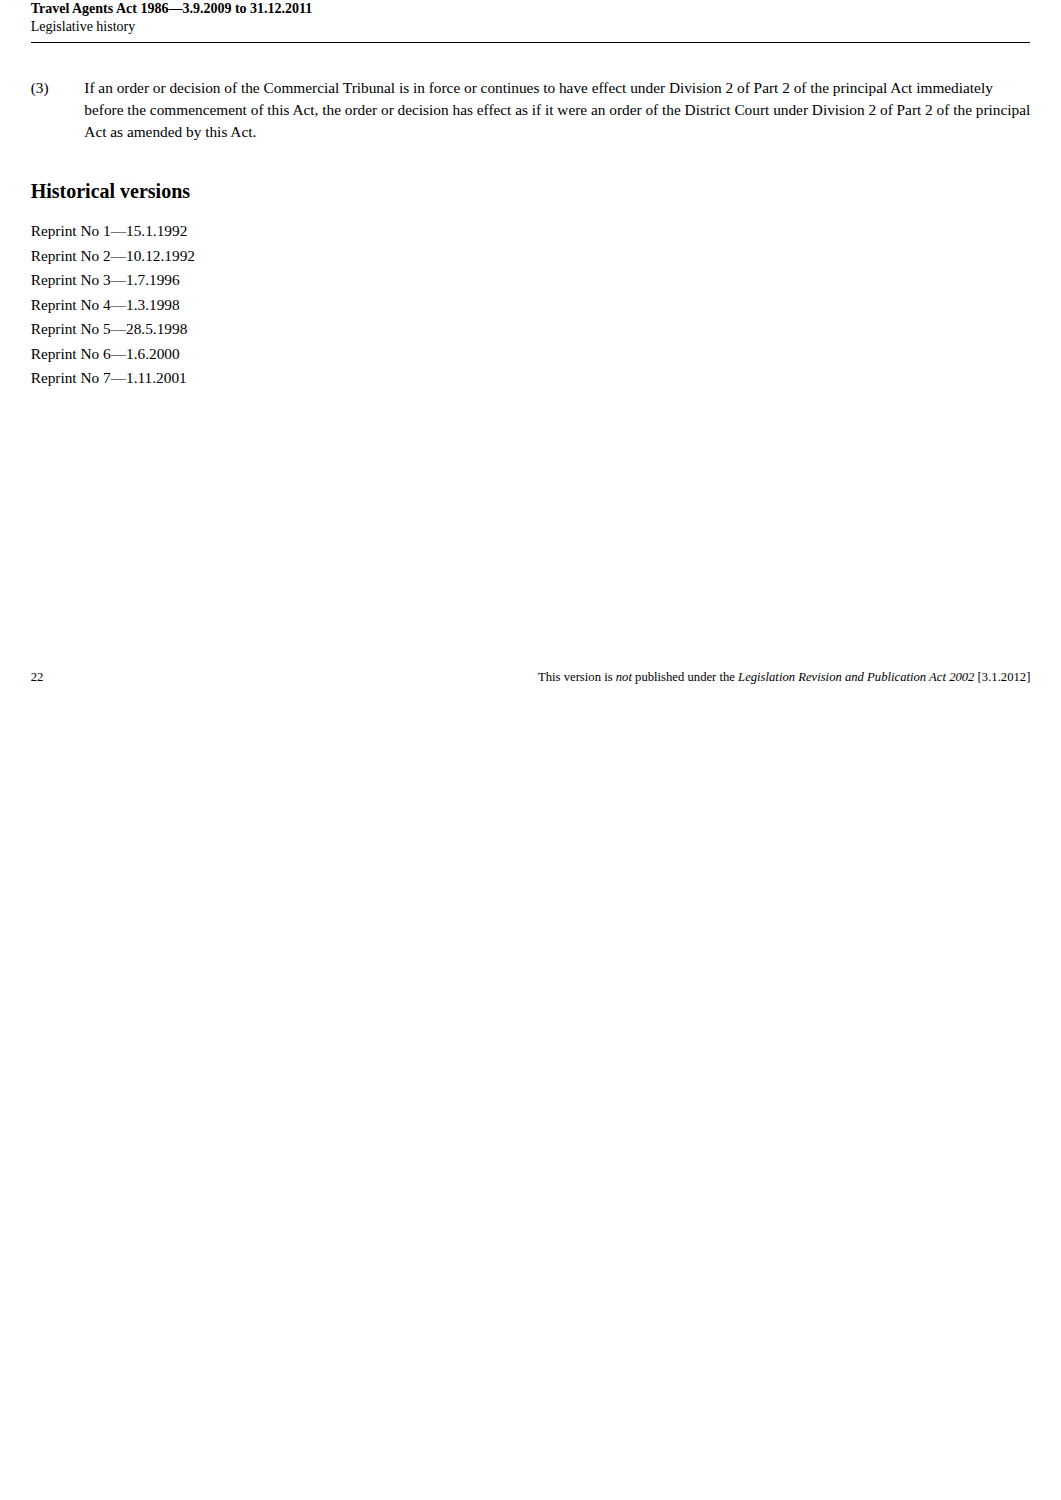Travel Agents Act 1986—3.9.2009 to 31.12.2011 Legislative history
(3)
If an order or decision of the Commercial Tribunal is in force or continues to have effect under Division 2 of Part 2 of the principal Act immediately before the commencement of this Act, the order or decision has effect as if it were an order of the District Court under Division 2 of Part 2 of the principal Act as amended by this Act.
Historical versions
Reprint No 1—15.1.1992
Reprint No 2—10.12.1992
Reprint No 3—1.7.1996
Reprint No 4—1.3.1998
Reprint No 5—28.5.1998
Reprint No 6—1.6.2000
Reprint No 7—1.11.2001
22
This version is not published under the Legislation Revision and Publication Act 2002 [3.1.2012]